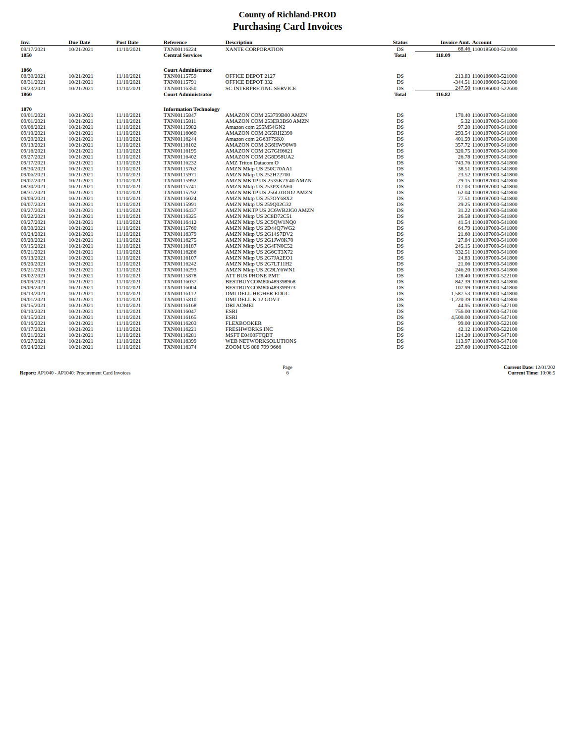County of Richland-PROD
Purchasing Card Invoices
| Inv. | Due Date | Post Date | Reference | Description | Status | Invoice Amt. | Account |
| --- | --- | --- | --- | --- | --- | --- | --- |
| 09/17/2021 | 10/21/2021 | 11/10/2021 | TXN00116224 | XANTE CORPORATION | DS | 68.46 | 1100185000-521000 |
| 1850 | Central Services | Total | 118.09 | |
| 1860 | Court Administrator |
| 08/30/2021 | 10/21/2021 | 11/10/2021 | TXN00115759 | OFFICE DEPOT 2127 | DS | 213.83 | 1100186000-521000 |
| 08/31/2021 | 10/21/2021 | 11/10/2021 | TXN00115791 | OFFICE DEPOT 332 | DS | -344.51 | 1100186000-521000 |
| 09/23/2021 | 10/21/2021 | 11/10/2021 | TXN00116350 | SC INTERPRETING SERVICE | DS | 247.50 | 1100186000-522600 |
| 1860 | Court Administrator | Total | 116.82 | |
| 1870 | Information Technology |
| 09/01/2021 | 10/21/2021 | 11/10/2021 | TXN00115847 | AMAZON COM 253799B00 AMZN | DS | 170.40 | 1100187000-541800 |
| 09/01/2021 | 10/21/2021 | 11/10/2021 | TXN00115811 | AMAZON COM 253ER3BS0 AMZN | DS | 5.32 | 1100187000-541800 |
| 09/06/2021 | 10/21/2021 | 11/10/2021 | TXN00115982 | Amazon com 255M54GN2 | DS | 97.20 | 1100187000-541800 |
| 09/10/2021 | 10/21/2021 | 11/10/2021 | TXN00116060 | AMAZON COM 2G5RH2390 | DS | 293.54 | 1100187000-541800 |
| 09/20/2021 | 10/21/2021 | 11/10/2021 | TXN00116244 | Amazon com 2G63F7SK0 | DS | 401.59 | 1100187000-541800 |
| 09/13/2021 | 10/21/2021 | 11/10/2021 | TXN00116102 | AMAZON COM 2G6HW90W0 | DS | 357.72 | 1100187000-541800 |
| 09/16/2021 | 10/21/2021 | 11/10/2021 | TXN00116195 | AMAZON COM 2G7GH6621 | DS | 320.75 | 1100187000-541800 |
| 09/27/2021 | 10/21/2021 | 11/10/2021 | TXN00116402 | AMAZON COM 2G8D58UA2 | DS | 26.78 | 1100187000-541800 |
| 09/17/2021 | 10/21/2021 | 11/10/2021 | TXN00116232 | AMZ Triton Datacom O | DS | 743.76 | 1100187000-541800 |
| 08/30/2021 | 10/21/2021 | 11/10/2021 | TXN00115762 | AMZN Mktp US 250C70AA1 | DS | 38.51 | 1100187000-541800 |
| 09/06/2021 | 10/21/2021 | 11/10/2021 | TXN00115971 | AMZN Mktp US 252H72700 | DS | 23.52 | 1100187000-541800 |
| 09/07/2021 | 10/21/2021 | 11/10/2021 | TXN00115992 | AMZN MKTP US 2535K7Y40 AMZN | DS | 29.15 | 1100187000-541800 |
| 08/30/2021 | 10/21/2021 | 11/10/2021 | TXN00115741 | AMZN Mktp US 253PX3AE0 | DS | 117.03 | 1100187000-541800 |
| 08/31/2021 | 10/21/2021 | 11/10/2021 | TXN00115792 | AMZN MKTP US 256L01OD2 AMZN | DS | 62.04 | 1100187000-541800 |
| 09/09/2021 | 10/21/2021 | 11/10/2021 | TXN00116024 | AMZN Mktp US 257OY68X2 | DS | 77.51 | 1100187000-541800 |
| 09/07/2021 | 10/21/2021 | 11/10/2021 | TXN00115991 | AMZN Mktp US 259Q02G32 | DS | 29.25 | 1100187000-541800 |
| 09/27/2021 | 10/21/2021 | 11/10/2021 | TXN00116437 | AMZN MKTP US 2C6WB2JG0 AMZN | DS | 31.22 | 1100187000-541800 |
| 09/22/2021 | 10/21/2021 | 11/10/2021 | TXN00116325 | AMZN Mktp US 2C8D72C51 | DS | 26.58 | 1100187000-541800 |
| 09/27/2021 | 10/21/2021 | 11/10/2021 | TXN00116412 | AMZN Mktp US 2C9QW1NQ0 | DS | 41.54 | 1100187000-541800 |
| 08/30/2021 | 10/21/2021 | 11/10/2021 | TXN00115760 | AMZN Mktp US 2D44Q7WG2 | DS | 64.79 | 1100187000-541800 |
| 09/24/2021 | 10/21/2021 | 11/10/2021 | TXN00116379 | AMZN Mktp US 2G14S7DV2 | DS | 21.60 | 1100187000-541800 |
| 09/20/2021 | 10/21/2021 | 11/10/2021 | TXN00116275 | AMZN Mktp US 2G1JW8K70 | DS | 27.84 | 1100187000-541800 |
| 09/15/2021 | 10/21/2021 | 11/10/2021 | TXN00116187 | AMZN Mktp US 2G4FN0C52 | DS | 245.15 | 1100187000-541800 |
| 09/21/2021 | 10/21/2021 | 11/10/2021 | TXN00116286 | AMZN Mktp US 2G6CT3X72 | DS | 332.51 | 1100187000-541800 |
| 09/13/2021 | 10/21/2021 | 11/10/2021 | TXN00116107 | AMZN Mktp US 2G7JA2EO1 | DS | 24.83 | 1100187000-541800 |
| 09/20/2021 | 10/21/2021 | 11/10/2021 | TXN00116242 | AMZN Mktp US 2G7LT11H2 | DS | 21.06 | 1100187000-541800 |
| 09/21/2021 | 10/21/2021 | 11/10/2021 | TXN00116293 | AMZN Mktp US 2G9LY6WN1 | DS | 246.20 | 1100187000-541800 |
| 09/02/2021 | 10/21/2021 | 11/10/2021 | TXN00115878 | ATT BUS PHONE PMT | DS | 128.40 | 1100187000-522100 |
| 09/09/2021 | 10/21/2021 | 11/10/2021 | TXN00116037 | BESTBUYCOM806489398968 | DS | 842.39 | 1100187000-541800 |
| 09/09/2021 | 10/21/2021 | 11/10/2021 | TXN00116004 | BESTBUYCOM806489399973 | DS | 107.99 | 1100187000-541800 |
| 09/13/2021 | 10/21/2021 | 11/10/2021 | TXN00116112 | DMI DELL HIGHER EDUC | DS | 1,587.53 | 1100187000-541800 |
| 09/01/2021 | 10/21/2021 | 11/10/2021 | TXN00115810 | DMI DELL K 12 GOVT | DS | -1,220.39 | 1100187000-541800 |
| 09/15/2021 | 10/21/2021 | 11/10/2021 | TXN00116168 | DRI AOMEI | DS | 44.95 | 1100187000-547100 |
| 09/10/2021 | 10/21/2021 | 11/10/2021 | TXN00116047 | ESRI | DS | 756.00 | 1100187000-547100 |
| 09/15/2021 | 10/21/2021 | 11/10/2021 | TXN00116165 | ESRI | DS | 4,500.00 | 1100187000-547100 |
| 09/16/2021 | 10/21/2021 | 11/10/2021 | TXN00116203 | FLEXBOOKER | DS | 99.00 | 1100187000-522100 |
| 09/17/2021 | 10/21/2021 | 11/10/2021 | TXN00116221 | FRESHWORKS INC | DS | 42.12 | 1100187000-522100 |
| 09/21/2021 | 10/21/2021 | 11/10/2021 | TXN00116281 | MSFT E0400FTQDT | DS | 124.20 | 1100187000-547100 |
| 09/27/2021 | 10/21/2021 | 11/10/2021 | TXN00116399 | WEB NETWORKSOLUTIONS | DS | 113.97 | 1100187000-547100 |
| 09/24/2021 | 10/21/2021 | 11/10/2021 | TXN00116374 | ZOOM US 888 799 9666 | DS | 237.60 | 1100187000-522100 |
Report: AP1040 - AP1040: Procurement Card Invoices
Page
6
Current Date: 12/01/202
Current Time: 10:06:5